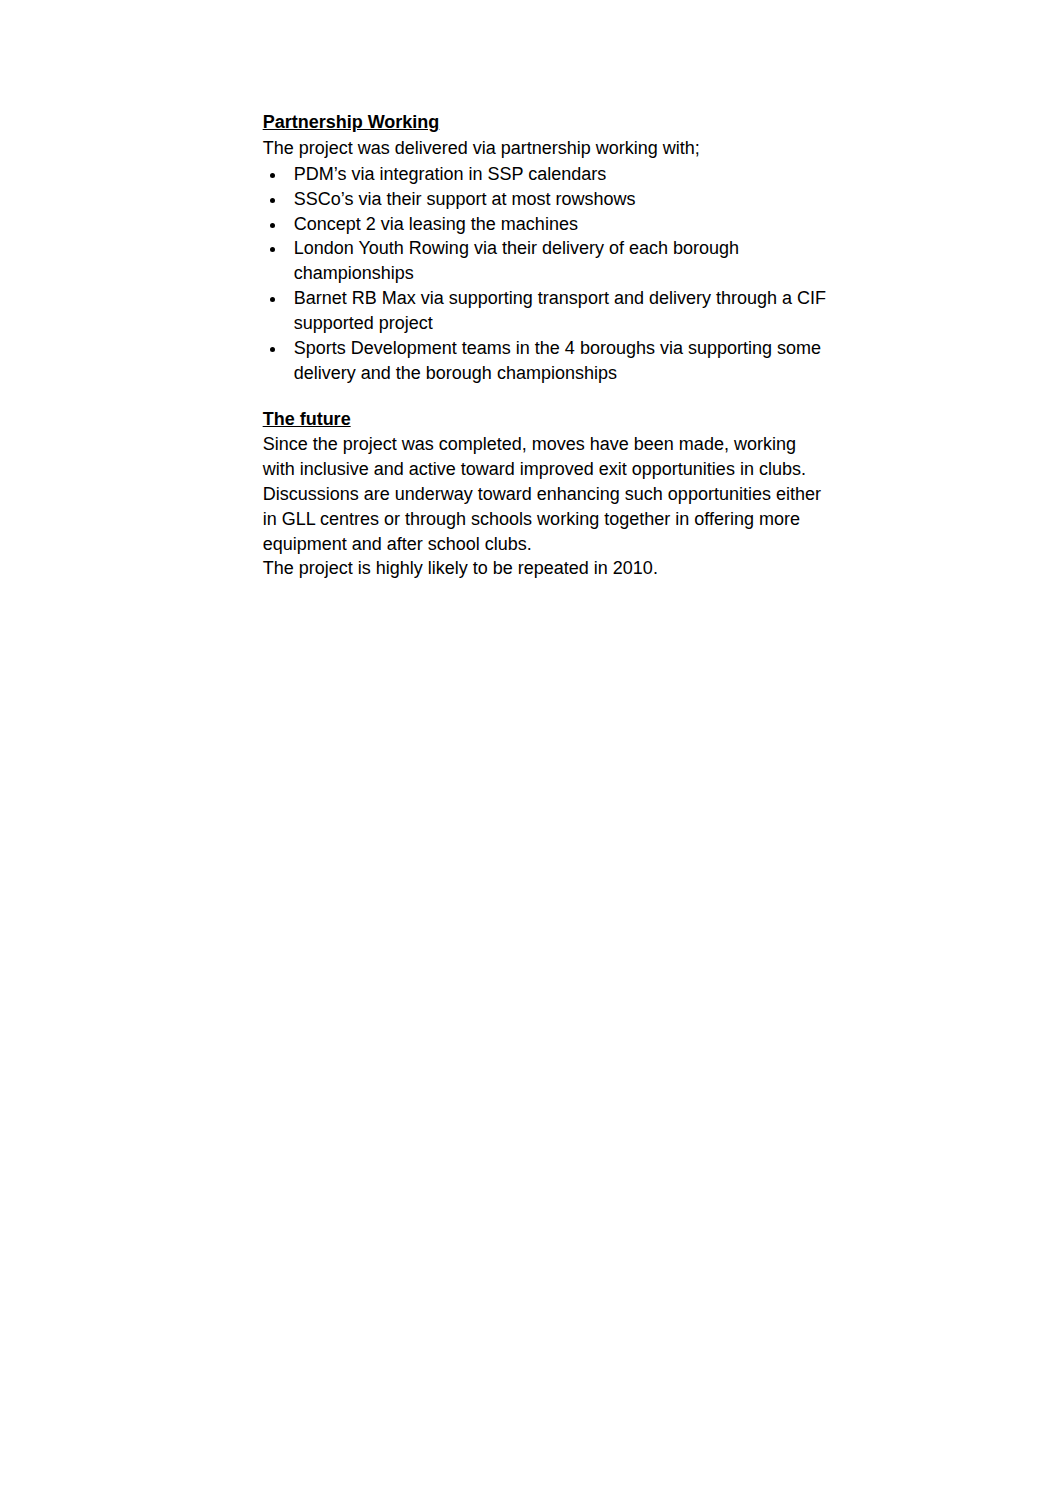Partnership Working
The project was delivered via partnership working with;
PDM’s via integration in SSP calendars
SSCo’s via their support at most rowshows
Concept 2 via leasing the machines
London Youth Rowing via their delivery of each borough championships
Barnet RB Max via supporting transport and delivery through a CIF supported project
Sports Development teams in the 4 boroughs via supporting some delivery and the borough championships
The future
Since the project was completed, moves have been made, working with inclusive and active toward improved exit opportunities in clubs. Discussions are underway toward enhancing such opportunities either in GLL centres or through schools working together in offering more equipment and after school clubs.
The project is highly likely to be repeated in 2010.